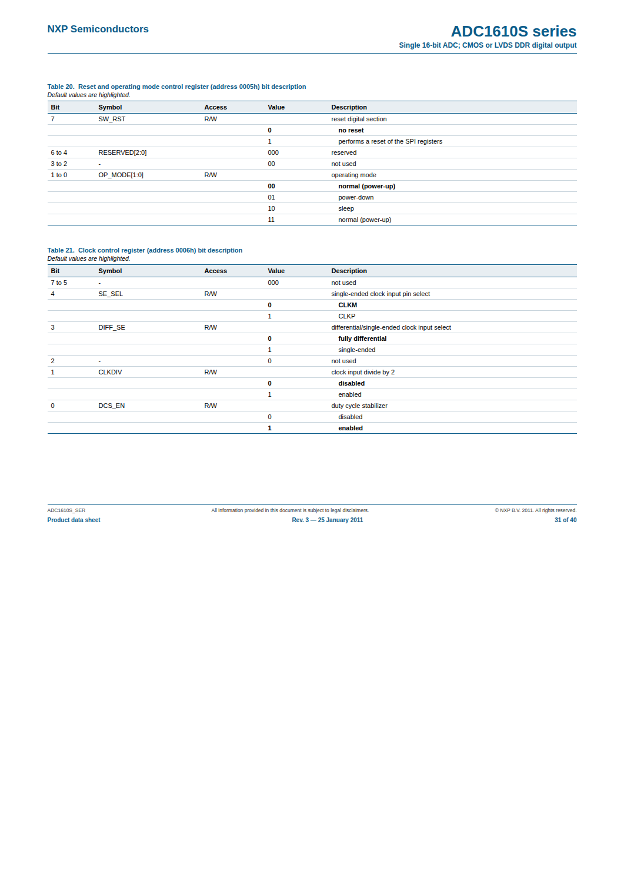NXP Semiconductors
ADC1610S series
Single 16-bit ADC; CMOS or LVDS DDR digital output
Table 20. Reset and operating mode control register (address 0005h) bit description
Default values are highlighted.
| Bit | Symbol | Access | Value | Description |
| --- | --- | --- | --- | --- |
| 7 | SW_RST | R/W | | reset digital section |
| | | | 0 | no reset |
| | | | 1 | performs a reset of the SPI registers |
| 6 to 4 | RESERVED[2:0] | | 000 | reserved |
| 3 to 2 | - | | 00 | not used |
| 1 to 0 | OP_MODE[1:0] | R/W | | operating mode |
| | | | 00 | normal (power-up) |
| | | | 01 | power-down |
| | | | 10 | sleep |
| | | | 11 | normal (power-up) |
Table 21. Clock control register (address 0006h) bit description
Default values are highlighted.
| Bit | Symbol | Access | Value | Description |
| --- | --- | --- | --- | --- |
| 7 to 5 | - | | 000 | not used |
| 4 | SE_SEL | R/W | | single-ended clock input pin select |
| | | | 0 | CLKM |
| | | | 1 | CLKP |
| 3 | DIFF_SE | R/W | | differential/single-ended clock input select |
| | | | 0 | fully differential |
| | | | 1 | single-ended |
| 2 | - | | 0 | not used |
| 1 | CLKDIV | R/W | | clock input divide by 2 |
| | | | 0 | disabled |
| | | | 1 | enabled |
| 0 | DCS_EN | R/W | | duty cycle stabilizer |
| | | | 0 | disabled |
| | | | 1 | enabled |
ADC1610S_SER
All information provided in this document is subject to legal disclaimers.
© NXP B.V. 2011. All rights reserved.
Product data sheet
Rev. 3 — 25 January 2011
31 of 40